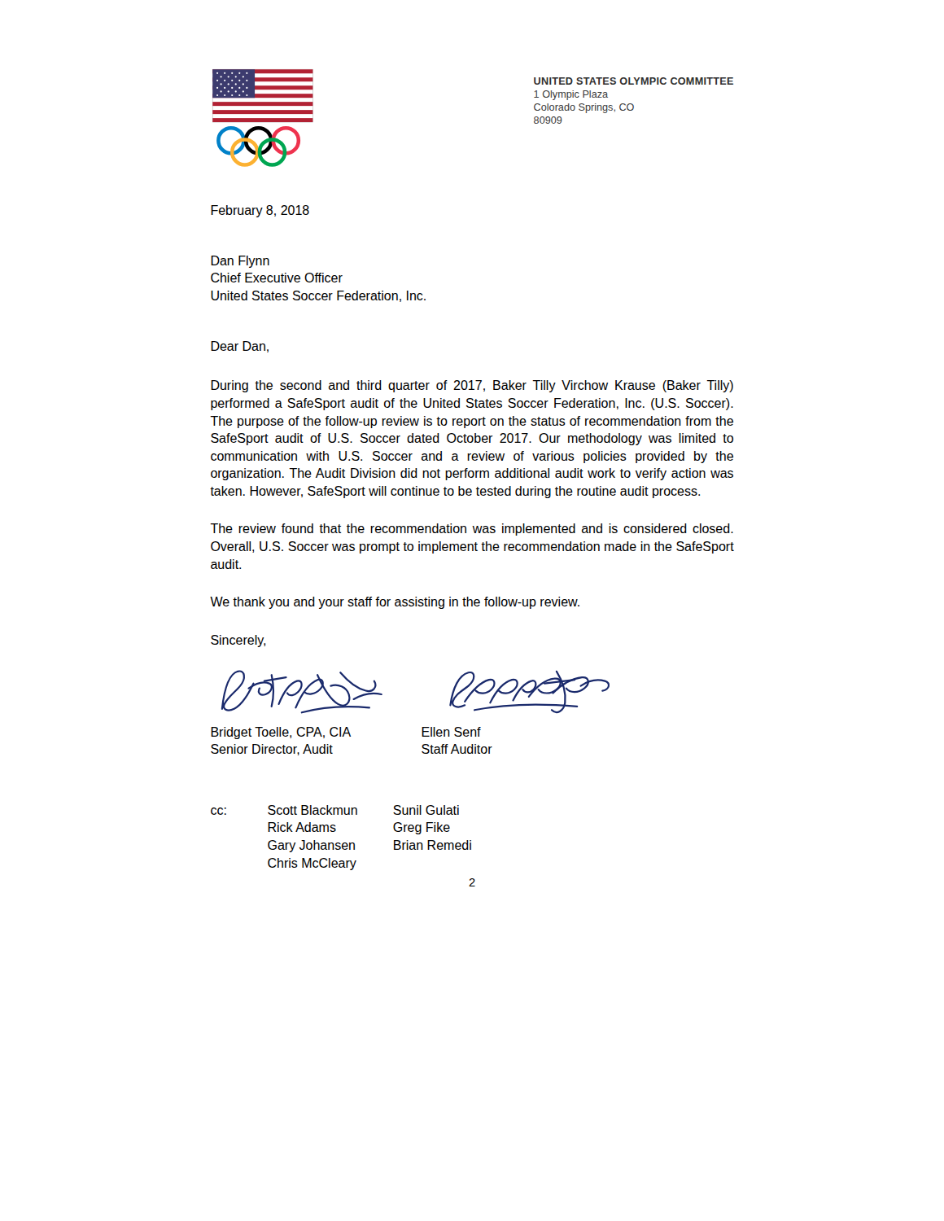UNITED STATES OLYMPIC COMMITTEE
1 Olympic Plaza
Colorado Springs, CO
80909
February 8, 2018
Dan Flynn
Chief Executive Officer
United States Soccer Federation, Inc.
Dear Dan,
During the second and third quarter of 2017, Baker Tilly Virchow Krause (Baker Tilly) performed a SafeSport audit of the United States Soccer Federation, Inc. (U.S. Soccer). The purpose of the follow-up review is to report on the status of recommendation from the SafeSport audit of U.S. Soccer dated October 2017. Our methodology was limited to communication with U.S. Soccer and a review of various policies provided by the organization. The Audit Division did not perform additional audit work to verify action was taken. However, SafeSport will continue to be tested during the routine audit process.
The review found that the recommendation was implemented and is considered closed. Overall, U.S. Soccer was prompt to implement the recommendation made in the SafeSport audit.
We thank you and your staff for assisting in the follow-up review.
Sincerely,
Bridget Toelle, CPA, CIA
Senior Director, Audit
Ellen Senf
Staff Auditor
cc:
Scott Blackmun
Rick Adams
Gary Johansen
Chris McCleary
Sunil Gulati
Greg Fike
Brian Remedi
2